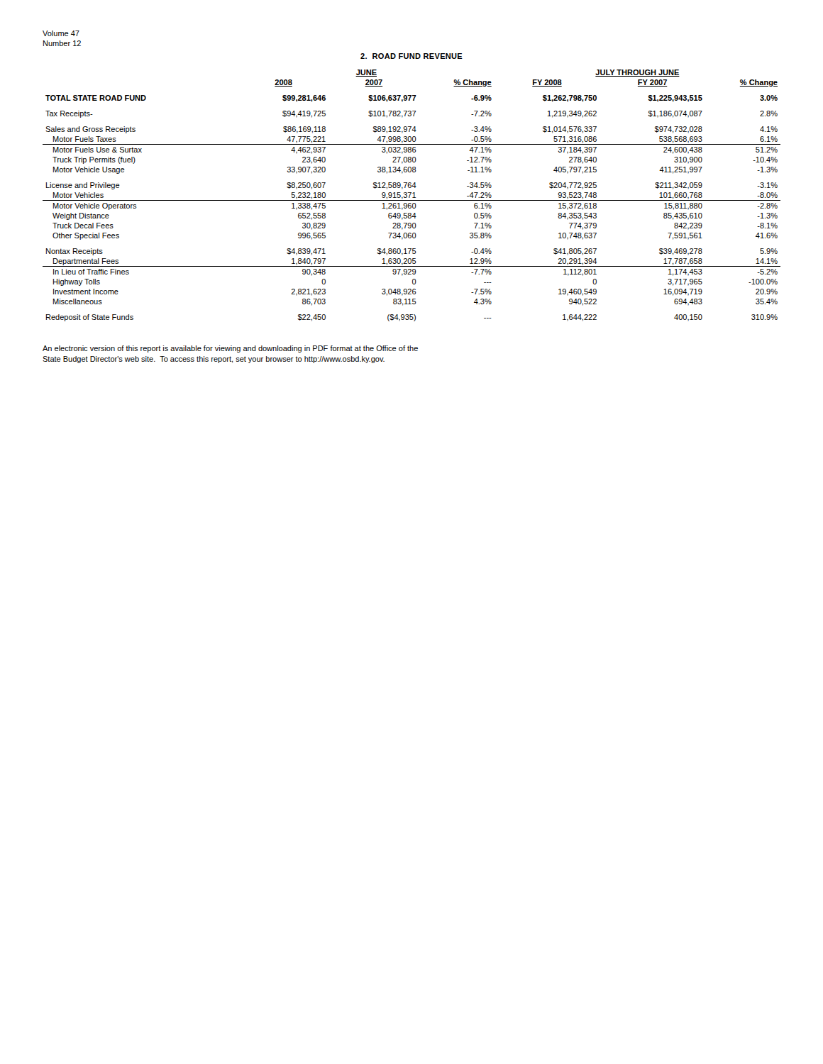Volume 47
Number 12
2. ROAD FUND REVENUE
| | JUNE | JULY THROUGH JUNE |
| --- | --- | --- |
| | 2008 | 2007 | % Change | FY 2008 | FY 2007 | % Change |
| TOTAL STATE ROAD FUND | $99,281,646 | $106,637,977 | -6.9% | $1,262,798,750 | $1,225,943,515 | 3.0% |
| Tax Receipts- | $94,419,725 | $101,782,737 | -7.2% | 1,219,349,262 | $1,186,074,087 | 2.8% |
| Sales and Gross Receipts | $86,169,118 | $89,192,974 | -3.4% | $1,014,576,337 | $974,732,028 | 4.1% |
| Motor Fuels Taxes | 47,775,221 | 47,998,300 | -0.5% | 571,316,086 | 538,568,693 | 6.1% |
| Motor Fuels Use & Surtax | 4,462,937 | 3,032,986 | 47.1% | 37,184,397 | 24,600,438 | 51.2% |
| Truck Trip Permits (fuel) | 23,640 | 27,080 | -12.7% | 278,640 | 310,900 | -10.4% |
| Motor Vehicle Usage | 33,907,320 | 38,134,608 | -11.1% | 405,797,215 | 411,251,997 | -1.3% |
| License and Privilege | $8,250,607 | $12,589,764 | -34.5% | $204,772,925 | $211,342,059 | -3.1% |
| Motor Vehicles | 5,232,180 | 9,915,371 | -47.2% | 93,523,748 | 101,660,768 | -8.0% |
| Motor Vehicle Operators | 1,338,475 | 1,261,960 | 6.1% | 15,372,618 | 15,811,880 | -2.8% |
| Weight Distance | 652,558 | 649,584 | 0.5% | 84,353,543 | 85,435,610 | -1.3% |
| Truck Decal Fees | 30,829 | 28,790 | 7.1% | 774,379 | 842,239 | -8.1% |
| Other Special Fees | 996,565 | 734,060 | 35.8% | 10,748,637 | 7,591,561 | 41.6% |
| Nontax Receipts | $4,839,471 | $4,860,175 | -0.4% | $41,805,267 | $39,469,278 | 5.9% |
| Departmental Fees | 1,840,797 | 1,630,205 | 12.9% | 20,291,394 | 17,787,658 | 14.1% |
| In Lieu of Traffic Fines | 90,348 | 97,929 | -7.7% | 1,112,801 | 1,174,453 | -5.2% |
| Highway Tolls | 0 | 0 | --- | 0 | 3,717,965 | -100.0% |
| Investment Income | 2,821,623 | 3,048,926 | -7.5% | 19,460,549 | 16,094,719 | 20.9% |
| Miscellaneous | 86,703 | 83,115 | 4.3% | 940,522 | 694,483 | 35.4% |
| Redeposit of State Funds | $22,450 | ($4,935) | --- | 1,644,222 | 400,150 | 310.9% |
An electronic version of this report is available for viewing and downloading in PDF format at the Office of the
State Budget Director's web site. To access this report, set your browser to http://www.osbd.ky.gov.